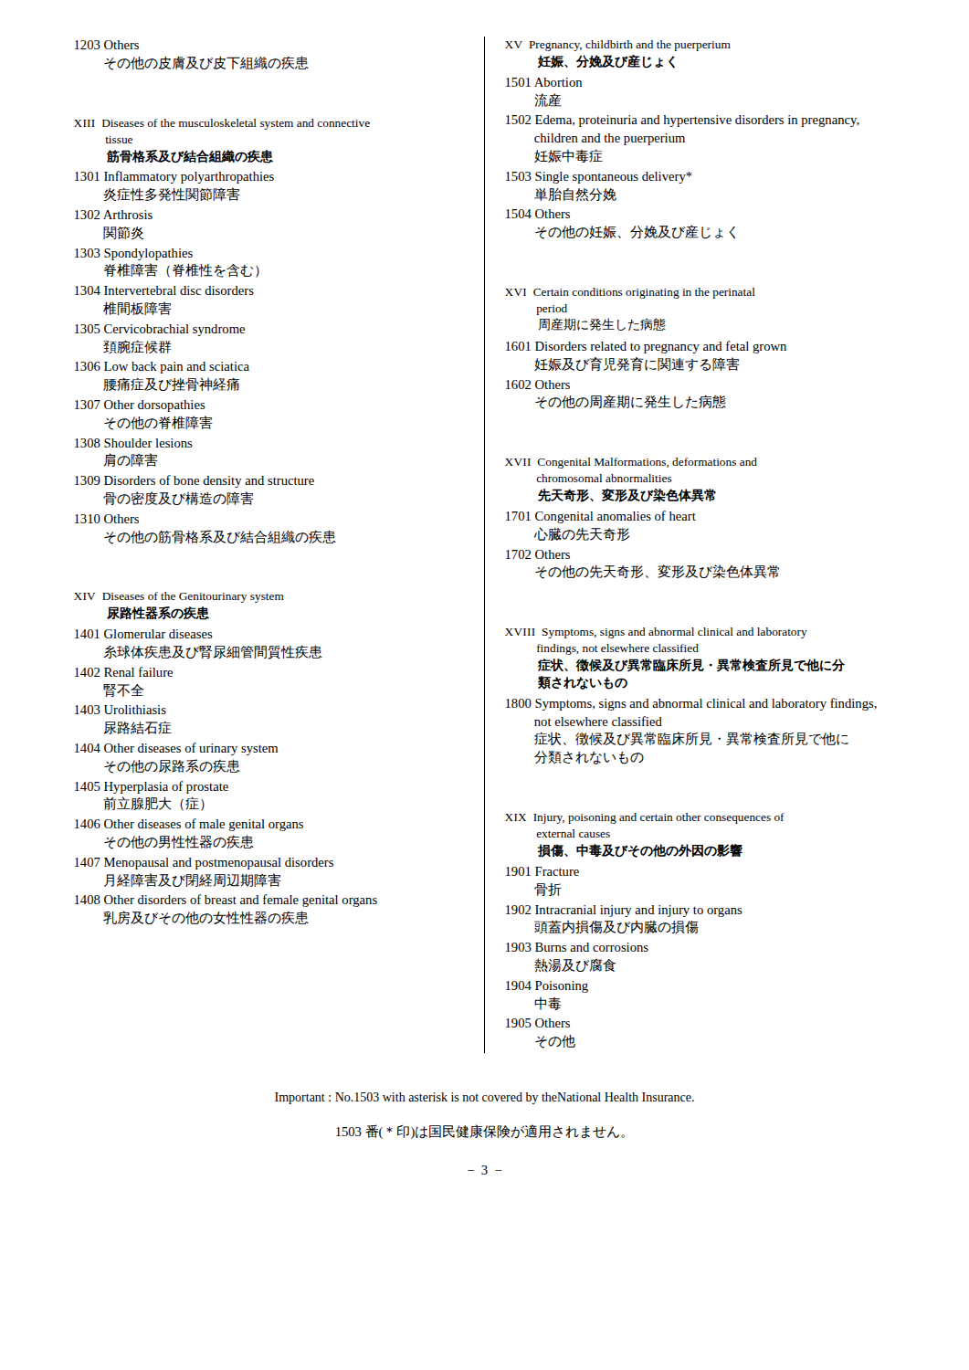1203 Others その他の皮膚及び皮下組織の疾患
XIII Diseases of the musculoskeletal system and connective tissue 筋骨格系及び結合組織の疾患
1301 Inflammatory polyarthropathies 炎症性多発性関節障害
1302 Arthrosis 関節炎
1303 Spondylopathies 脊椎障害（脊椎性を含む）
1304 Intervertebral disc disorders 椎間板障害
1305 Cervicobrachial syndrome 頚腕症候群
1306 Low back pain and sciatica 腰痛症及び挫骨神経痛
1307 Other dorsopathies その他の脊椎障害
1308 Shoulder lesions 肩の障害
1309 Disorders of bone density and structure 骨の密度及び構造の障害
1310 Others その他の筋骨格系及び結合組織の疾患
XIV Diseases of the Genitourinary system 尿路性器系の疾患
1401 Glomerular diseases 糸球体疾患及び腎尿細管間質性疾患
1402 Renal failure 腎不全
1403 Urolithiasis 尿路結石症
1404 Other diseases of urinary system その他の尿路系の疾患
1405 Hyperplasia of prostate 前立腺肥大（症）
1406 Other diseases of male genital organs その他の男性性器の疾患
1407 Menopausal and postmenopausal disorders 月経障害及び閉経周辺期障害
1408 Other disorders of breast and female genital organs 乳房及びその他の女性性器の疾患
XV Pregnancy, childbirth and the puerperium 妊娠、分娩及び産じょく
1501 Abortion 流産
1502 Edema, proteinuria and hypertensive disorders in pregnancy, children and the puerperium 妊娠中毒症
1503 Single spontaneous delivery* 単胎自然分娩
1504 Others その他の妊娠、分娩及び産じょく
XVI Certain conditions originating in the perinatal period 周産期に発生した病態
1601 Disorders related to pregnancy and fetal grown 妊娠及び育児発育に関連する障害
1602 Others その他の周産期に発生した病態
XVII Congenital Malformations, deformations and chromosomal abnormalities 先天奇形、変形及び染色体異常
1701 Congenital anomalies of heart 心臓の先天奇形
1702 Others その他の先天奇形、変形及び染色体異常
XVIII Symptoms, signs and abnormal clinical and laboratory findings, not elsewhere classified 症状、徴候及び異常臨床所見・異常検査所見で他に分 類されないもの
1800 Symptoms, signs and abnormal clinical and laboratory findings, not elsewhere classified 症状、徴候及び異常臨床所見・異常検査所見で他に 分類されないもの
XIX Injury, poisoning and certain other consequences of external causes 損傷、中毒及びその他の外因の影響
1901 Fracture 骨折
1902 Intracranial injury and injury to organs 頭蓋内損傷及び内臓の損傷
1903 Burns and corrosions 熱湯及び腐食
1904 Poisoning 中毒
1905 Others その他
Important : No.1503 with asterisk is not covered by theNational Health Insurance.
1503 番(＊印)は国民健康保険が適用されません。
− 3 −